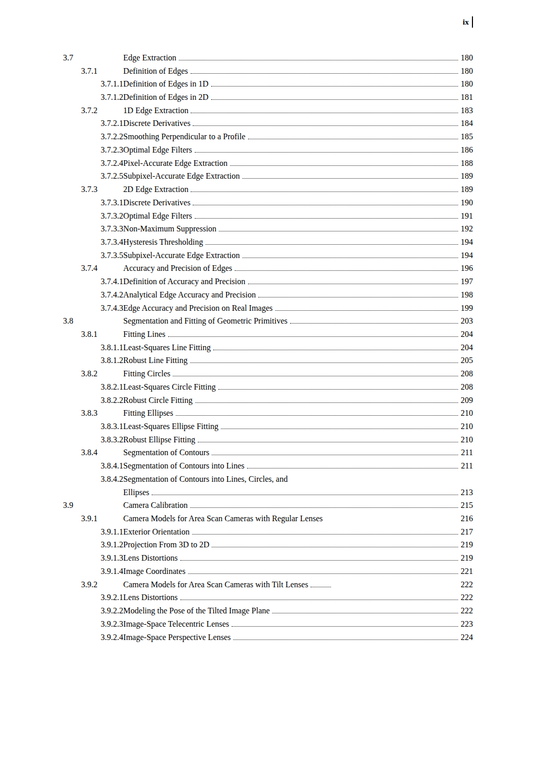ix
| 3.7 | Edge Extraction | 180 |
| 3.7.1 | Definition of Edges | 180 |
| 3.7.1.1 | Definition of Edges in 1D | 180 |
| 3.7.1.2 | Definition of Edges in 2D | 181 |
| 3.7.2 | 1D Edge Extraction | 183 |
| 3.7.2.1 | Discrete Derivatives | 184 |
| 3.7.2.2 | Smoothing Perpendicular to a Profile | 185 |
| 3.7.2.3 | Optimal Edge Filters | 186 |
| 3.7.2.4 | Pixel-Accurate Edge Extraction | 188 |
| 3.7.2.5 | Subpixel-Accurate Edge Extraction | 189 |
| 3.7.3 | 2D Edge Extraction | 189 |
| 3.7.3.1 | Discrete Derivatives | 190 |
| 3.7.3.2 | Optimal Edge Filters | 191 |
| 3.7.3.3 | Non-Maximum Suppression | 192 |
| 3.7.3.4 | Hysteresis Thresholding | 194 |
| 3.7.3.5 | Subpixel-Accurate Edge Extraction | 194 |
| 3.7.4 | Accuracy and Precision of Edges | 196 |
| 3.7.4.1 | Definition of Accuracy and Precision | 197 |
| 3.7.4.2 | Analytical Edge Accuracy and Precision | 198 |
| 3.7.4.3 | Edge Accuracy and Precision on Real Images | 199 |
| 3.8 | Segmentation and Fitting of Geometric Primitives | 203 |
| 3.8.1 | Fitting Lines | 204 |
| 3.8.1.1 | Least-Squares Line Fitting | 204 |
| 3.8.1.2 | Robust Line Fitting | 205 |
| 3.8.2 | Fitting Circles | 208 |
| 3.8.2.1 | Least-Squares Circle Fitting | 208 |
| 3.8.2.2 | Robust Circle Fitting | 209 |
| 3.8.3 | Fitting Ellipses | 210 |
| 3.8.3.1 | Least-Squares Ellipse Fitting | 210 |
| 3.8.3.2 | Robust Ellipse Fitting | 210 |
| 3.8.4 | Segmentation of Contours | 211 |
| 3.8.4.1 | Segmentation of Contours into Lines | 211 |
| 3.8.4.2 | Segmentation of Contours into Lines, Circles, and | |
| | Ellipses | 213 |
| 3.9 | Camera Calibration | 215 |
| 3.9.1 | Camera Models for Area Scan Cameras with Regular Lenses | 216 |
| 3.9.1.1 | Exterior Orientation | 217 |
| 3.9.1.2 | Projection From 3D to 2D | 219 |
| 3.9.1.3 | Lens Distortions | 219 |
| 3.9.1.4 | Image Coordinates | 221 |
| 3.9.2 | Camera Models for Area Scan Cameras with Tilt Lenses | 222 |
| 3.9.2.1 | Lens Distortions | 222 |
| 3.9.2.2 | Modeling the Pose of the Tilted Image Plane | 222 |
| 3.9.2.3 | Image-Space Telecentric Lenses | 223 |
| 3.9.2.4 | Image-Space Perspective Lenses | 224 |